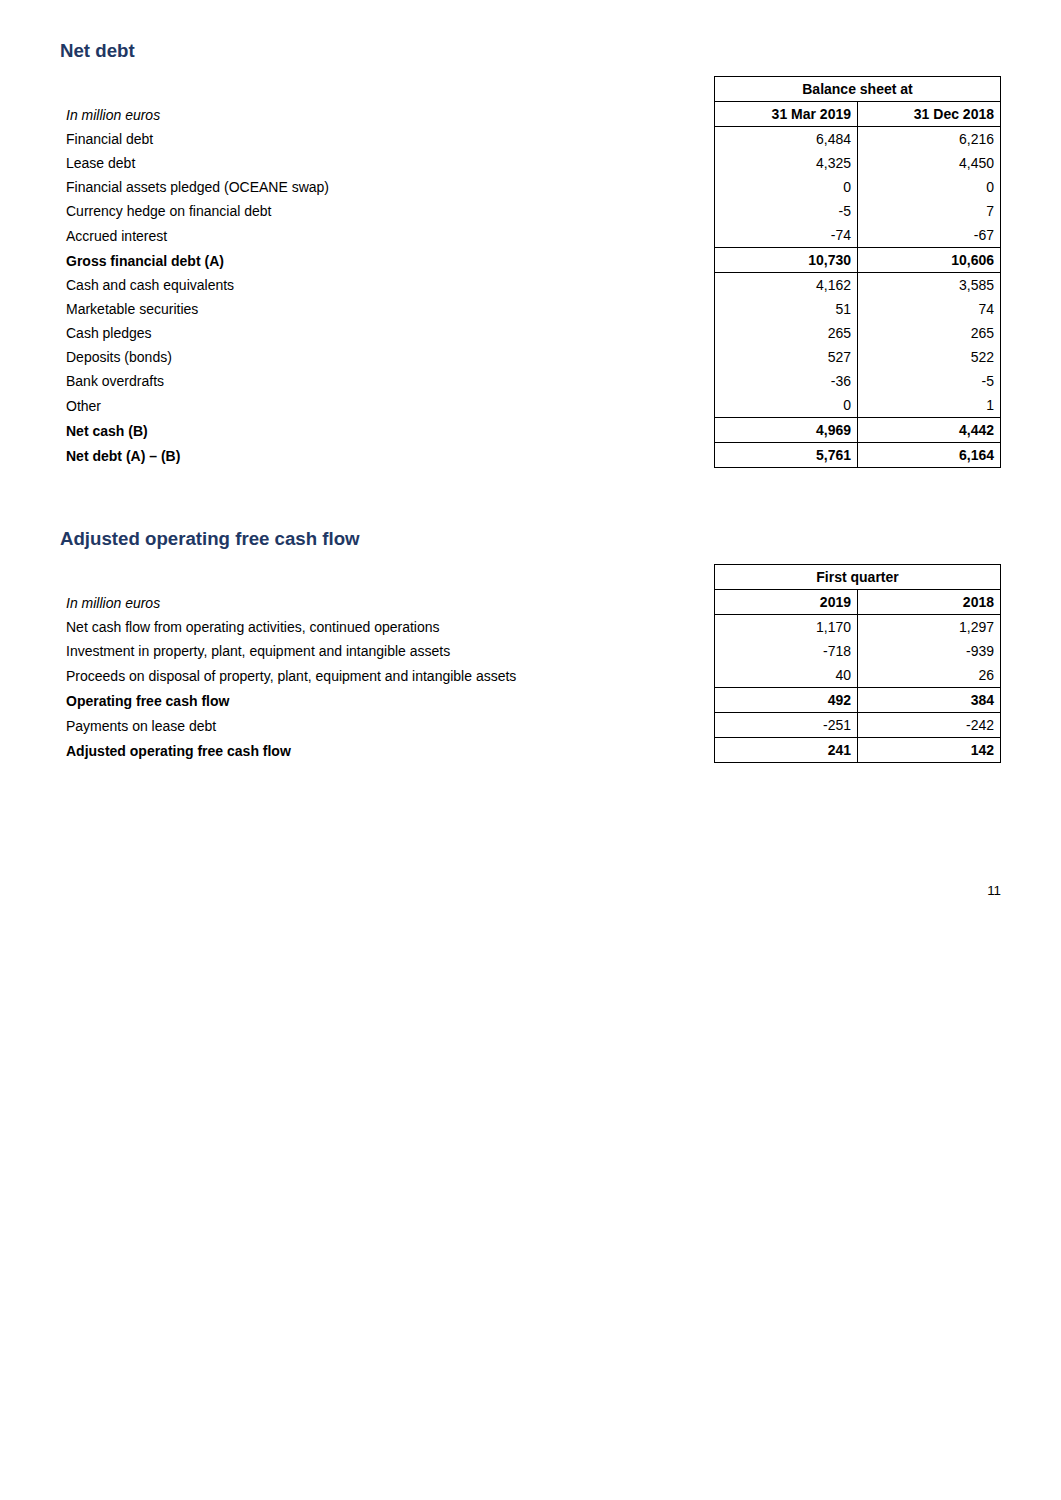Net debt
| | Balance sheet at |
| --- | --- |
| In million euros | 31 Mar 2019 | 31 Dec 2018 |
| Financial debt | 6,484 | 6,216 |
| Lease debt | 4,325 | 4,450 |
| Financial assets pledged (OCEANE swap) | 0 | 0 |
| Currency hedge on financial debt | -5 | 7 |
| Accrued interest | -74 | -67 |
| Gross financial debt (A) | 10,730 | 10,606 |
| Cash and cash equivalents | 4,162 | 3,585 |
| Marketable securities | 51 | 74 |
| Cash pledges | 265 | 265 |
| Deposits (bonds) | 527 | 522 |
| Bank overdrafts | -36 | -5 |
| Other | 0 | 1 |
| Net cash (B) | 4,969 | 4,442 |
| Net debt (A) – (B) | 5,761 | 6,164 |
Adjusted operating free cash flow
| | First quarter |
| --- | --- |
| In million euros | 2019 | 2018 |
| Net cash flow from operating activities, continued operations | 1,170 | 1,297 |
| Investment in property, plant, equipment and intangible assets | -718 | -939 |
| Proceeds on disposal of property, plant, equipment and intangible assets | 40 | 26 |
| Operating free cash flow | 492 | 384 |
| Payments on lease debt | -251 | -242 |
| Adjusted operating free cash flow | 241 | 142 |
11